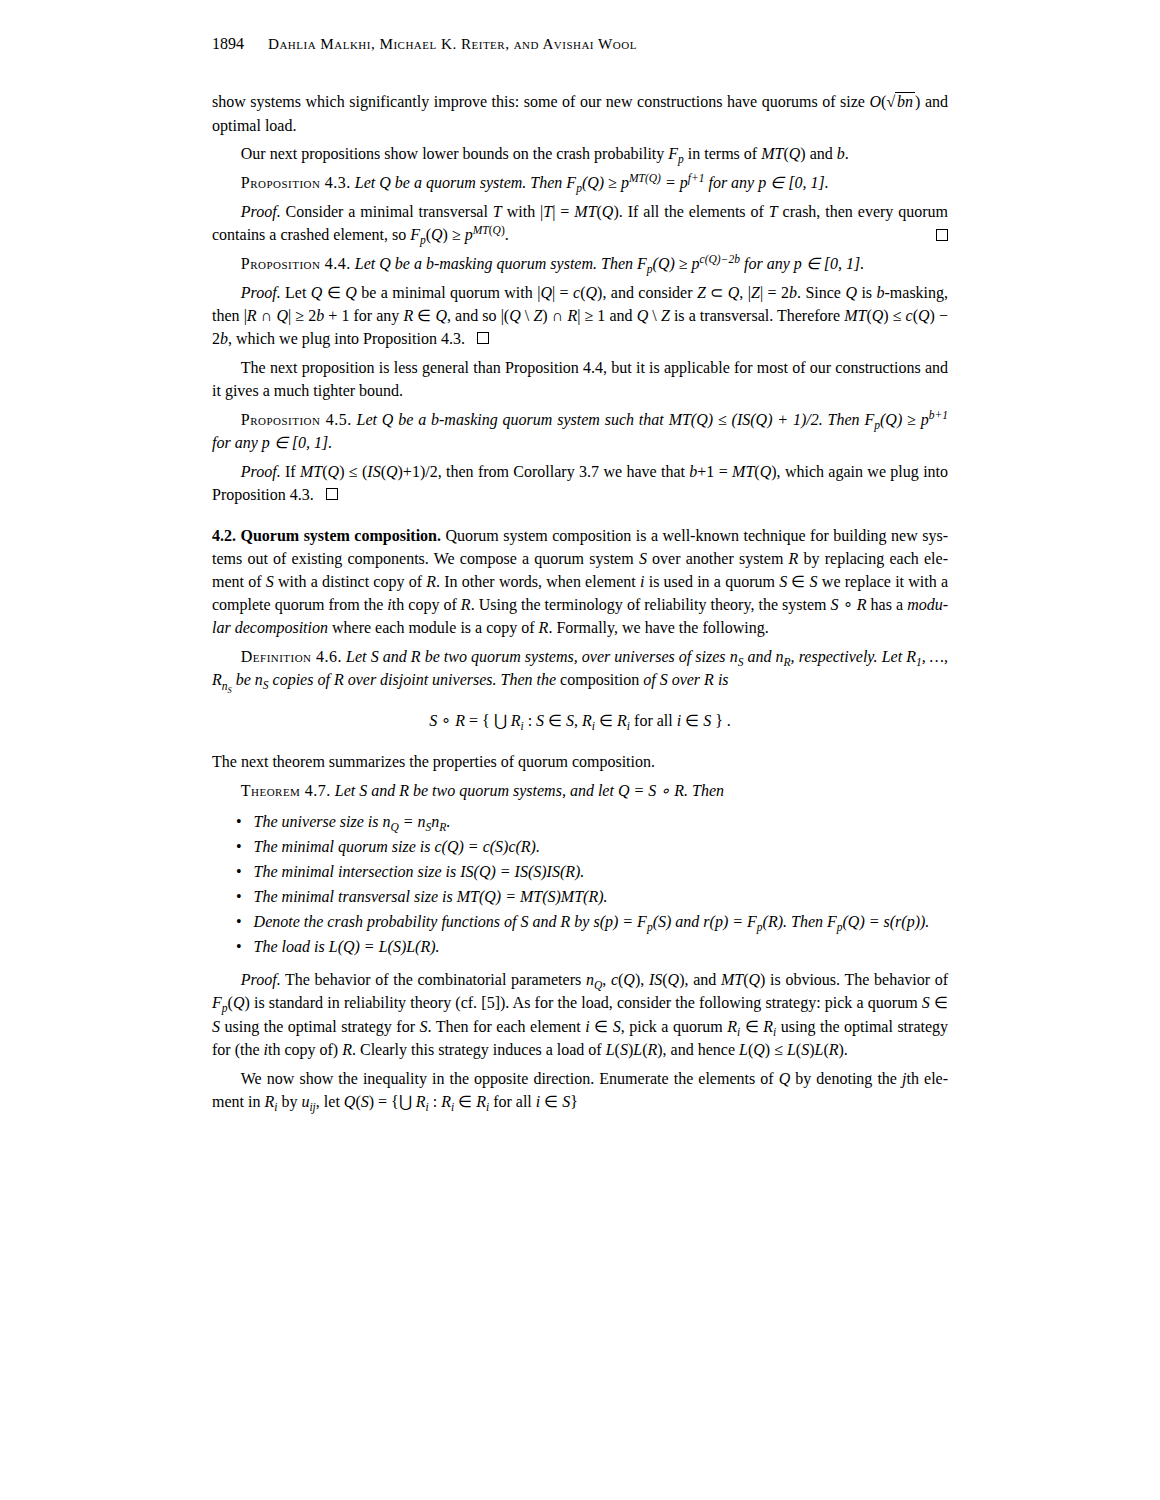1894 Dahlia Malkhi, Michael K. Reiter, and Avishai Wool
show systems which significantly improve this: some of our new constructions have quorums of size O(√bn) and optimal load.
Our next propositions show lower bounds on the crash probability Fp in terms of MT(Q) and b.
Proposition 4.3. Let Q be a quorum system. Then Fp(Q) ≥ pMT(Q) = pf+1 for any p ∈ [0, 1].
Proof. Consider a minimal transversal T with |T| = MT(Q). If all the elements of T crash, then every quorum contains a crashed element, so Fp(Q) ≥ pMT(Q).
Proposition 4.4. Let Q be a b-masking quorum system. Then Fp(Q) ≥ pc(Q)−2b for any p ∈ [0, 1].
Proof. Let Q ∈ Q be a minimal quorum with |Q| = c(Q), and consider Z ⊂ Q, |Z| = 2b. Since Q is b-masking, then |R ∩ Q| ≥ 2b + 1 for any R ∈ Q, and so |(Q \ Z) ∩ R| ≥ 1 and Q \ Z is a transversal. Therefore MT(Q) ≤ c(Q) − 2b, which we plug into Proposition 4.3.
The next proposition is less general than Proposition 4.4, but it is applicable for most of our constructions and it gives a much tighter bound.
Proposition 4.5. Let Q be a b-masking quorum system such that MT(Q) ≤ (IS(Q) + 1)/2. Then Fp(Q) ≥ pb+1 for any p ∈ [0, 1].
Proof. If MT(Q) ≤ (IS(Q)+1)/2, then from Corollary 3.7 we have that b+1 = MT(Q), which again we plug into Proposition 4.3.
4.2. Quorum system composition.
Quorum system composition is a well-known technique for building new systems out of existing components. We compose a quorum system S over another system R by replacing each element of S with a distinct copy of R. In other words, when element i is used in a quorum S ∈ S we replace it with a complete quorum from the ith copy of R. Using the terminology of reliability theory, the system S ∘ R has a modular decomposition where each module is a copy of R. Formally, we have the following.
Definition 4.6. Let S and R be two quorum systems, over universes of sizes nS and nR, respectively. Let R1, …, RnS be nS copies of R over disjoint universes. Then the composition of S over R is
S ∘ R = { ⋃ Ri : S ∈ S, Ri ∈ Ri for all i ∈ S } .
The next theorem summarizes the properties of quorum composition.
Theorem 4.7. Let S and R be two quorum systems, and let Q = S ∘ R. Then
The universe size is nQ = nSnR.
The minimal quorum size is c(Q) = c(S)c(R).
The minimal intersection size is IS(Q) = IS(S)IS(R).
The minimal transversal size is MT(Q) = MT(S)MT(R).
Denote the crash probability functions of S and R by s(p) = Fp(S) and r(p) = Fp(R). Then Fp(Q) = s(r(p)).
The load is L(Q) = L(S)L(R).
Proof. The behavior of the combinatorial parameters nQ, c(Q), IS(Q), and MT(Q) is obvious. The behavior of Fp(Q) is standard in reliability theory (cf. [5]). As for the load, consider the following strategy: pick a quorum S ∈ S using the optimal strategy for S. Then for each element i ∈ S, pick a quorum Ri ∈ Ri using the optimal strategy for (the ith copy of) R. Clearly this strategy induces a load of L(S)L(R), and hence L(Q) ≤ L(S)L(R).
We now show the inequality in the opposite direction. Enumerate the elements of Q by denoting the jth element in Ri by uij, let Q(S) = {⋃ Ri : Ri ∈ Ri for all i ∈ S}